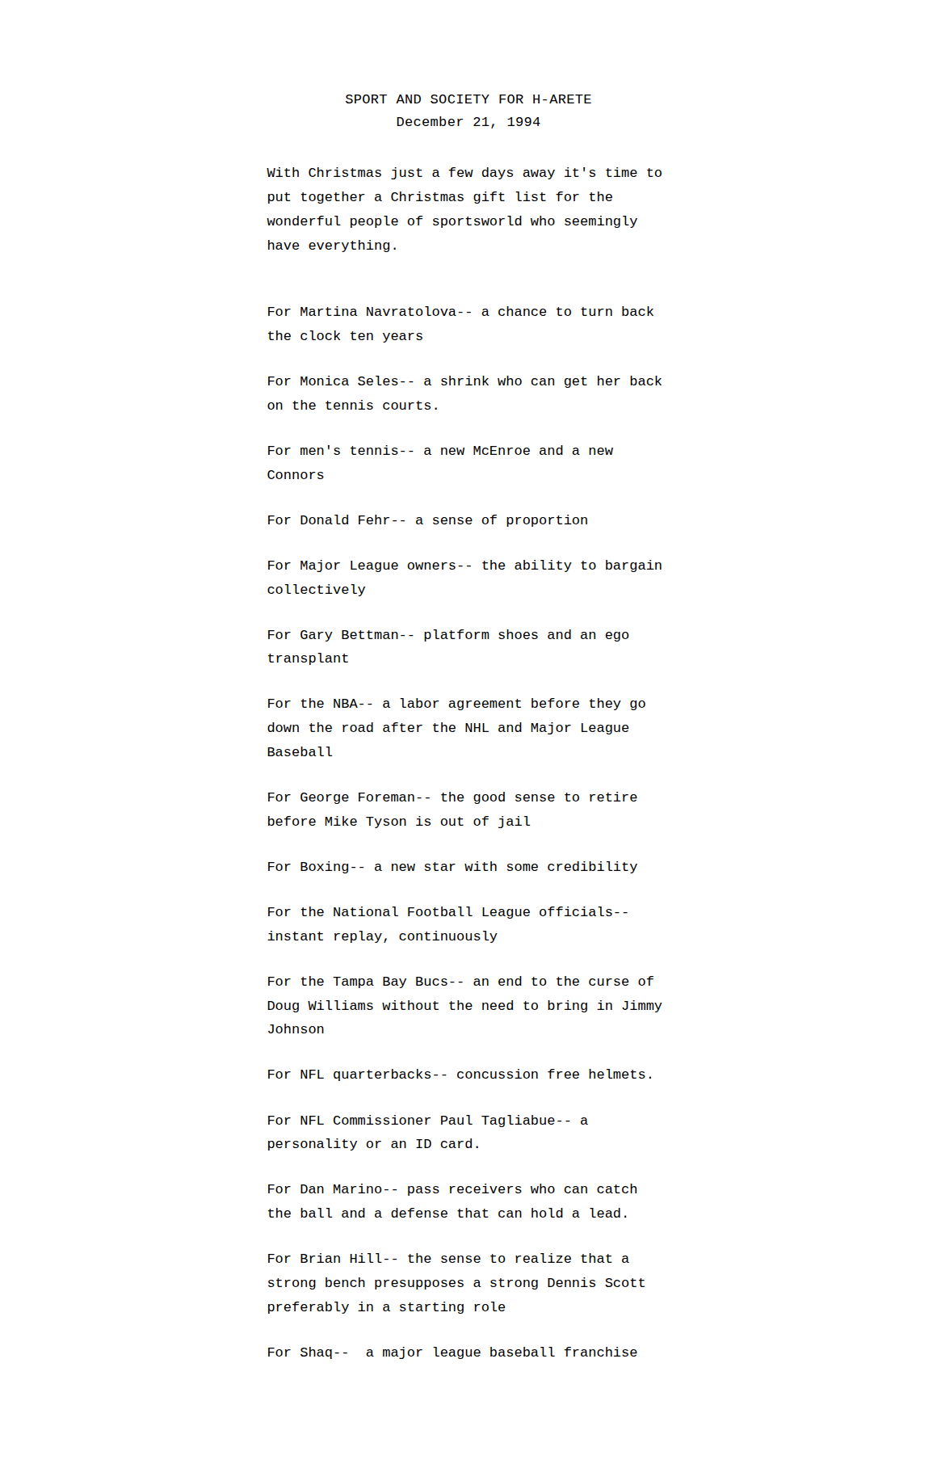SPORT AND SOCIETY FOR H-ARETE
December 21, 1994
With Christmas just a few days away it's time to put together a Christmas gift list for the wonderful people of sportsworld who seemingly have everything.
For Martina Navratolova-- a chance to turn back the clock ten years
For Monica Seles-- a shrink who can get her back on the tennis courts.
For men's tennis-- a new McEnroe and a new Connors
For Donald Fehr-- a sense of proportion
For Major League owners-- the ability to bargain collectively
For Gary Bettman-- platform shoes and an ego transplant
For the NBA-- a labor agreement before they go down the road after the NHL and Major League Baseball
For George Foreman-- the good sense to retire before Mike Tyson is out of jail
For Boxing-- a new star with some credibility
For the National Football League officials-- instant replay, continuously
For the Tampa Bay Bucs-- an end to the curse of Doug Williams without the need to bring in Jimmy Johnson
For NFL quarterbacks-- concussion free helmets.
For NFL Commissioner Paul Tagliabue-- a personality or an ID card.
For Dan Marino-- pass receivers who can catch the ball and a defense that can hold a lead.
For Brian Hill-- the sense to realize that a strong bench presupposes a strong Dennis Scott preferably in a starting role
For Shaq-- a major league baseball franchise